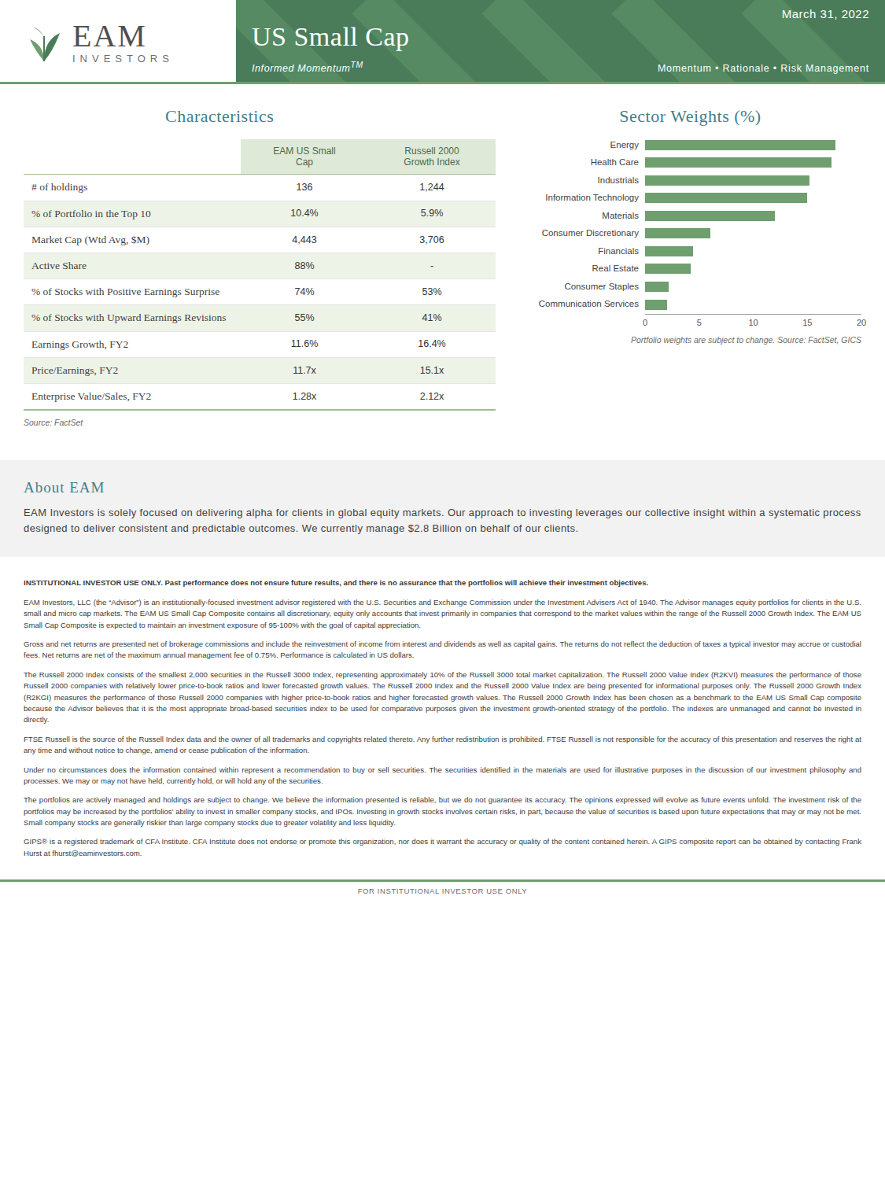EAM
INVESTORS
March 31, 2022
US Small Cap
Informed MomentumTM
Momentum • Rationale • Risk Management
Characteristics
| | EAM US Small Cap | Russell 2000 Growth Index |
| --- | --- | --- |
| # of holdings | 136 | 1,244 |
| % of Portfolio in the Top 10 | 10.4% | 5.9% |
| Market Cap (Wtd Avg, $M) | 4,443 | 3,706 |
| Active Share | 88% | - |
| % of Stocks with Positive Earnings Surprise | 74% | 53% |
| % of Stocks with Upward Earnings Revisions | 55% | 41% |
| Earnings Growth, FY2 | 11.6% | 16.4% |
| Price/Earnings, FY2 | 11.7x | 15.1x |
| Enterprise Value/Sales, FY2 | 1.28x | 2.12x |
Source: FactSet
Sector Weights (%)
Energy
Health Care
Industrials
Information Technology
Materials
Consumer Discretionary
Financials
Real Estate
Consumer Staples
Communication Services
0 5 10 15 20
Portfolio weights are subject to change. Source: FactSet, GICS
About EAM
EAM Investors is solely focused on delivering alpha for clients in global equity markets. Our approach to investing leverages our collective insight within a systematic process designed to deliver consistent and predictable outcomes. We currently manage $2.8 Billion on behalf of our clients.
INSTITUTIONAL INVESTOR USE ONLY. Past performance does not ensure future results, and there is no assurance that the portfolios will achieve their investment objectives.
EAM Investors, LLC (the “Advisor”) is an institutionally-focused investment advisor registered with the U.S. Securities and Exchange Commission under the Investment Advisers Act of 1940. The Advisor manages equity portfolios for clients in the U.S. small and micro cap markets. The EAM US Small Cap Composite contains all discretionary, equity only accounts that invest primarily in companies that correspond to the market values within the range of the Russell 2000 Growth Index. The EAM US Small Cap Composite is expected to maintain an investment exposure of 95-100% with the goal of capital appreciation.
Gross and net returns are presented net of brokerage commissions and include the reinvestment of income from interest and dividends as well as capital gains. The returns do not reflect the deduction of taxes a typical investor may accrue or custodial fees. Net returns are net of the maximum annual management fee of 0.75%. Performance is calculated in US dollars.
The Russell 2000 Index consists of the smallest 2,000 securities in the Russell 3000 Index, representing approximately 10% of the Russell 3000 total market capitalization. The Russell 2000 Value Index (R2KVI) measures the performance of those Russell 2000 companies with relatively lower price-to-book ratios and lower forecasted growth values. The Russell 2000 Index and the Russell 2000 Value Index are being presented for informational purposes only. The Russell 2000 Growth Index (R2KGI) measures the performance of those Russell 2000 companies with higher price-to-book ratios and higher forecasted growth values. The Russell 2000 Growth Index has been chosen as a benchmark to the EAM US Small Cap composite because the Advisor believes that it is the most appropriate broad-based securities index to be used for comparative purposes given the investment growth-oriented strategy of the portfolio. The indexes are unmanaged and cannot be invested in directly.
FTSE Russell is the source of the Russell Index data and the owner of all trademarks and copyrights related thereto. Any further redistribution is prohibited. FTSE Russell is not responsible for the accuracy of this presentation and reserves the right at any time and without notice to change, amend or cease publication of the information.
Under no circumstances does the information contained within represent a recommendation to buy or sell securities. The securities identified in the materials are used for illustrative purposes in the discussion of our investment philosophy and processes. We may or may not have held, currently hold, or will hold any of the securities.
The portfolios are actively managed and holdings are subject to change. We believe the information presented is reliable, but we do not guarantee its accuracy. The opinions expressed will evolve as future events unfold. The investment risk of the portfolios may be increased by the portfolios’ ability to invest in smaller company stocks, and IPOs. Investing in growth stocks involves certain risks, in part, because the value of securities is based upon future expectations that may or may not be met. Small company stocks are generally riskier than large company stocks due to greater volatility and less liquidity.
GIPS® is a registered trademark of CFA Institute. CFA Institute does not endorse or promote this organization, nor does it warrant the accuracy or quality of the content contained herein. A GIPS composite report can be obtained by contacting Frank Hurst at fhurst@eaminvestors.com.
FOR INSTITUTIONAL INVESTOR USE ONLY